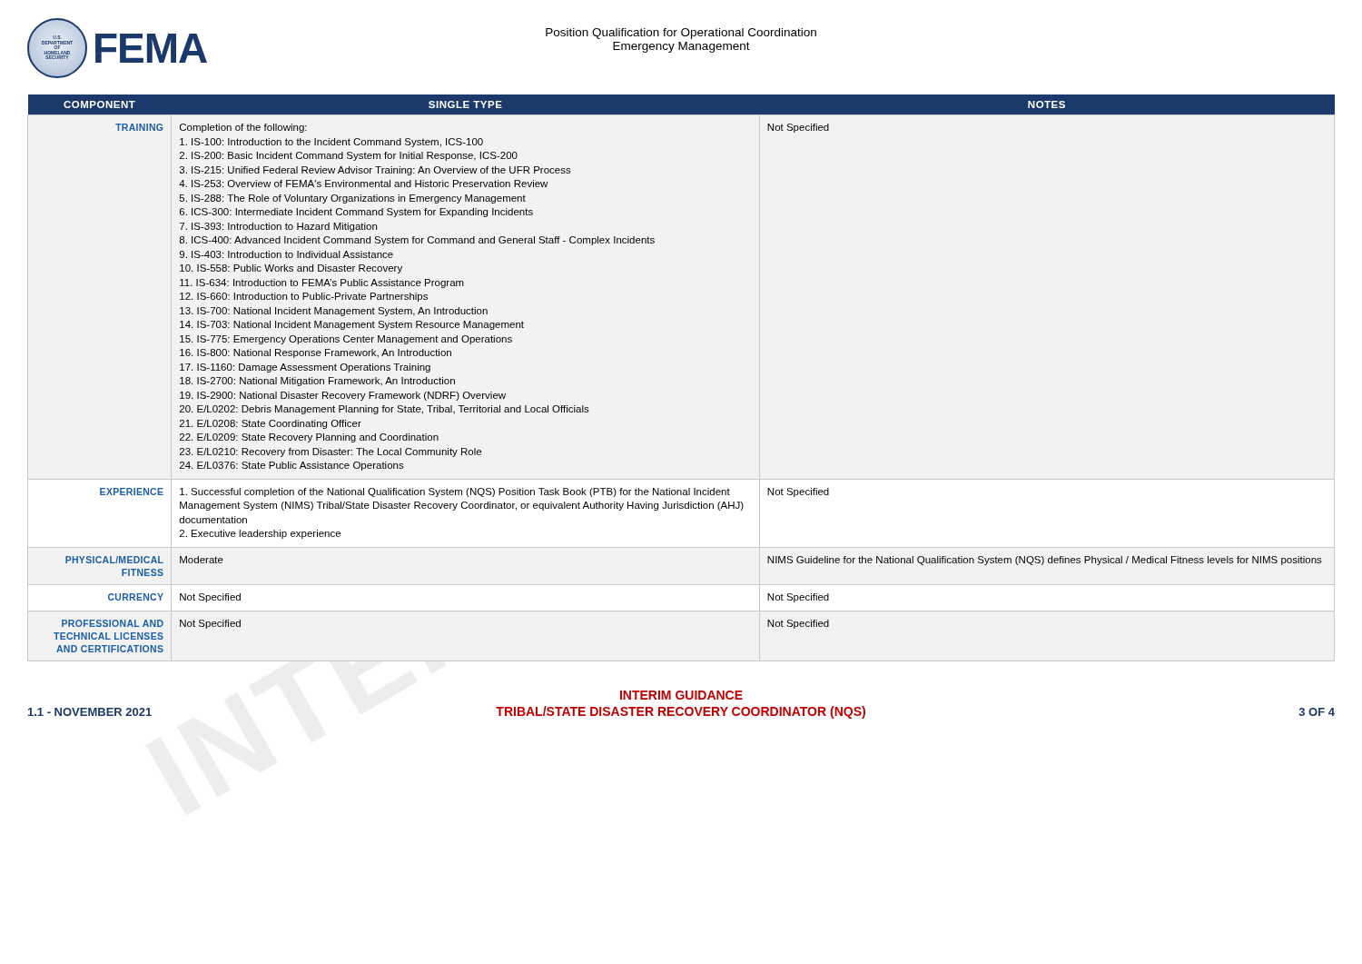INTERIM GUIDANCE
U.S.
DEPARTMENT
OF
HOMELAND
SECURITY
FEMA
Position Qualification for Operational Coordination
Emergency Management
| COMPONENT | SINGLE TYPE | NOTES |
| --- | --- | --- |
| TRAINING | Completion of the following: 1. IS-100: Introduction to the Incident Command System, ICS-100 2. IS-200: Basic Incident Command System for Initial Response, ICS-200 3. IS-215: Unified Federal Review Advisor Training: An Overview of the UFR Process 4. IS-253: Overview of FEMA's Environmental and Historic Preservation Review 5. IS-288: The Role of Voluntary Organizations in Emergency Management 6. ICS-300: Intermediate Incident Command System for Expanding Incidents 7. IS-393: Introduction to Hazard Mitigation 8. ICS-400: Advanced Incident Command System for Command and General Staff - Complex Incidents 9. IS-403: Introduction to Individual Assistance 10. IS-558: Public Works and Disaster Recovery 11. IS-634: Introduction to FEMA’s Public Assistance Program 12. IS-660: Introduction to Public-Private Partnerships 13. IS-700: National Incident Management System, An Introduction 14. IS-703: National Incident Management System Resource Management 15. IS-775: Emergency Operations Center Management and Operations 16. IS-800: National Response Framework, An Introduction 17. IS-1160: Damage Assessment Operations Training 18. IS-2700: National Mitigation Framework, An Introduction 19. IS-2900: National Disaster Recovery Framework (NDRF) Overview 20. E/L0202: Debris Management Planning for State, Tribal, Territorial and Local Officials 21. E/L0208: State Coordinating Officer 22. E/L0209: State Recovery Planning and Coordination 23. E/L0210: Recovery from Disaster: The Local Community Role 24. E/L0376: State Public Assistance Operations | Not Specified |
| EXPERIENCE | 1. Successful completion of the National Qualification System (NQS) Position Task Book (PTB) for the National Incident Management System (NIMS) Tribal/State Disaster Recovery Coordinator, or equivalent Authority Having Jurisdiction (AHJ) documentation 2. Executive leadership experience | Not Specified |
| PHYSICAL/MEDICAL FITNESS | Moderate | NIMS Guideline for the National Qualification System (NQS) defines Physical / Medical Fitness levels for NIMS positions |
| CURRENCY | Not Specified | Not Specified |
| PROFESSIONAL AND TECHNICAL LICENSES AND CERTIFICATIONS | Not Specified | Not Specified |
INTERIM GUIDANCE
1.1 - NOVEMBER 2021
TRIBAL/STATE DISASTER RECOVERY COORDINATOR (NQS)
3 OF 4